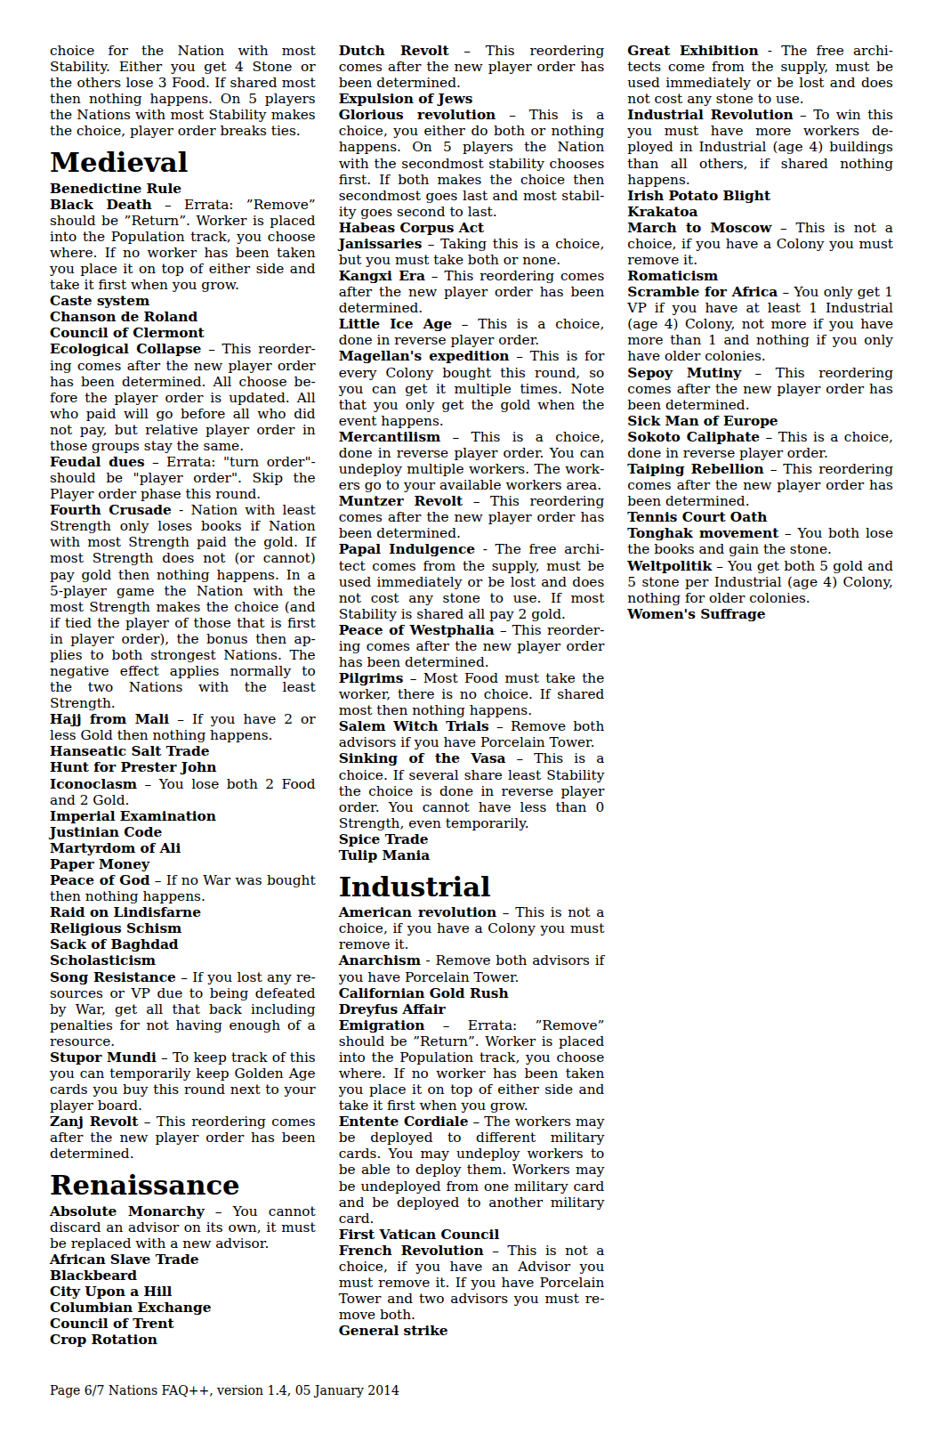choice for the Nation with most Stability. Either you get 4 Stone or the others lose 3 Food. If shared most then nothing happens. On 5 players the Nations with most Stability makes the choice, player order breaks ties.
Medieval
Benedictine Rule
Black Death – Errata: ”Remove” should be ”Return”. Worker is placed into the Population track, you choose where. If no worker has been taken you place it on top of either side and take it first when you grow.
Caste system
Chanson de Roland
Council of Clermont
Ecological Collapse – This reordering comes after the new player order has been determined. All choose before the player order is updated. All who paid will go before all who did not pay, but relative player order in those groups stay the same.
Feudal dues – Errata: "turn order"- should be "player order". Skip the Player order phase this round.
Fourth Crusade - Nation with least Strength only loses books if Nation with most Strength paid the gold. If most Strength does not (or cannot) pay gold then nothing happens. In a 5-player game the Nation with the most Strength makes the choice (and if tied the player of those that is first in player order), the bonus then applies to both strongest Nations. The negative effect applies normally to the two Nations with the least Strength.
Hajj from Mali – If you have 2 or less Gold then nothing happens.
Hanseatic Salt Trade
Hunt for Prester John
Iconoclasm – You lose both 2 Food and 2 Gold.
Imperial Examination
Justinian Code
Martyrdom of Ali
Paper Money
Peace of God – If no War was bought then nothing happens.
Raid on Lindisfarne
Religious Schism
Sack of Baghdad
Scholasticism
Song Resistance – If you lost any resources or VP due to being defeated by War, get all that back including penalties for not having enough of a resource.
Stupor Mundi – To keep track of this you can temporarily keep Golden Age cards you buy this round next to your player board.
Zanj Revolt – This reordering comes after the new player order has been determined.
Renaissance
Absolute Monarchy – You cannot discard an advisor on its own, it must be replaced with a new advisor.
African Slave Trade
Blackbeard
City Upon a Hill
Columbian Exchange
Council of Trent
Crop Rotation
Dutch Revolt – This reordering comes after the new player order has been determined.
Expulsion of Jews
Glorious revolution – This is a choice, you either do both or nothing happens. On 5 players the Nation with the secondmost stability chooses first. If both makes the choice then secondmost goes last and most stability goes second to last.
Habeas Corpus Act
Janissaries – Taking this is a choice, but you must take both or none.
Kangxi Era – This reordering comes after the new player order has been determined.
Little Ice Age – This is a choice, done in reverse player order.
Magellan's expedition – This is for every Colony bought this round, so you can get it multiple times. Note that you only get the gold when the event happens.
Mercantilism – This is a choice, done in reverse player order. You can undeploy multiple workers. The workers go to your available workers area.
Muntzer Revolt – This reordering comes after the new player order has been determined.
Papal Indulgence - The free architect comes from the supply, must be used immediately or be lost and does not cost any stone to use. If most Stability is shared all pay 2 gold.
Peace of Westphalia – This reordering comes after the new player order has been determined.
Pilgrims – Most Food must take the worker, there is no choice. If shared most then nothing happens.
Salem Witch Trials – Remove both advisors if you have Porcelain Tower.
Sinking of the Vasa – This is a choice. If several share least Stability the choice is done in reverse player order. You cannot have less than 0 Strength, even temporarily.
Spice Trade
Tulip Mania
Industrial
American revolution – This is not a choice, if you have a Colony you must remove it.
Anarchism - Remove both advisors if you have Porcelain Tower.
Californian Gold Rush
Dreyfus Affair
Emigration – Errata: ”Remove” should be ”Return”. Worker is placed into the Population track, you choose where. If no worker has been taken you place it on top of either side and take it first when you grow.
Entente Cordiale – The workers may be deployed to different military cards. You may undeploy workers to be able to deploy them. Workers may be undeployed from one military card and be deployed to another military card.
First Vatican Council
French Revolution – This is not a choice, if you have an Advisor you must remove it. If you have Porcelain Tower and two advisors you must remove both.
General strike
Great Exhibition - The free architects come from the supply, must be used immediately or be lost and does not cost any stone to use.
Industrial Revolution – To win this you must have more workers deployed in Industrial (age 4) buildings than all others, if shared nothing happens.
Irish Potato Blight
Krakatoa
March to Moscow – This is not a choice, if you have a Colony you must remove it.
Romaticism
Scramble for Africa – You only get 1 VP if you have at least 1 Industrial (age 4) Colony, not more if you have more than 1 and nothing if you only have older colonies.
Sepoy Mutiny – This reordering comes after the new player order has been determined.
Sick Man of Europe
Sokoto Caliphate – This is a choice, done in reverse player order.
Taiping Rebellion – This reordering comes after the new player order has been determined.
Tennis Court Oath
Tonghak movement – You both lose the books and gain the stone.
Weltpolitik – You get both 5 gold and 5 stone per Industrial (age 4) Colony, nothing for older colonies.
Women's Suffrage
Page 6/7 Nations FAQ++, version 1.4, 05 January 2014